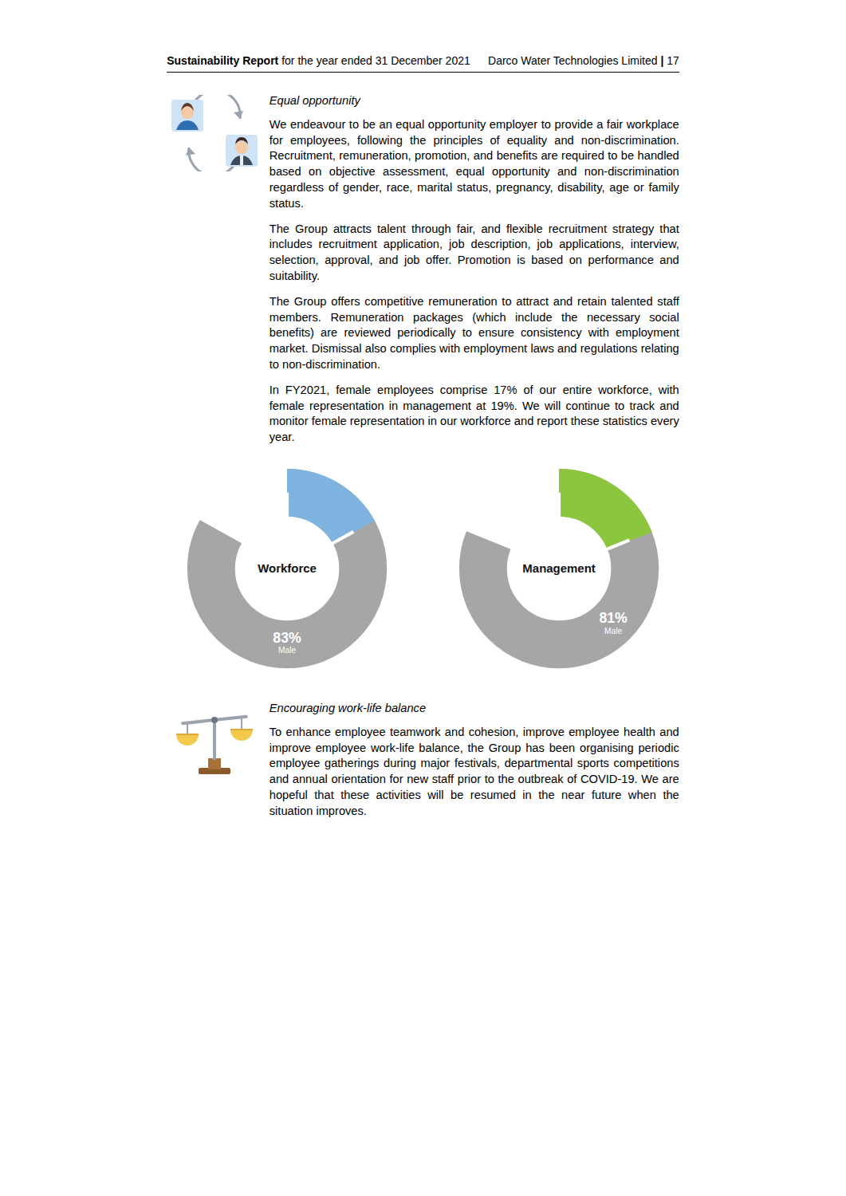Sustainability Report for the year ended 31 December 2021
Darco Water Technologies Limited | 17
Equal opportunity
We endeavour to be an equal opportunity employer to provide a fair workplace for employees, following the principles of equality and non-discrimination. Recruitment, remuneration, promotion, and benefits are required to be handled based on objective assessment, equal opportunity and non-discrimination regardless of gender, race, marital status, pregnancy, disability, age or family status.
The Group attracts talent through fair, and flexible recruitment strategy that includes recruitment application, job description, job applications, interview, selection, approval, and job offer. Promotion is based on performance and suitability.
The Group offers competitive remuneration to attract and retain talented staff members. Remuneration packages (which include the necessary social benefits) are reviewed periodically to ensure consistency with employment market. Dismissal also complies with employment laws and regulations relating to non-discrimination.
In FY2021, female employees comprise 17% of our entire workforce, with female representation in management at 19%. We will continue to track and monitor female representation in our workforce and report these statistics every year.
17% Female 83% Male Workforce
19% Female 81% Male Management
Encouraging work-life balance
To enhance employee teamwork and cohesion, improve employee health and improve employee work-life balance, the Group has been organising periodic employee gatherings during major festivals, departmental sports competitions and annual orientation for new staff prior to the outbreak of COVID-19. We are hopeful that these activities will be resumed in the near future when the situation improves.